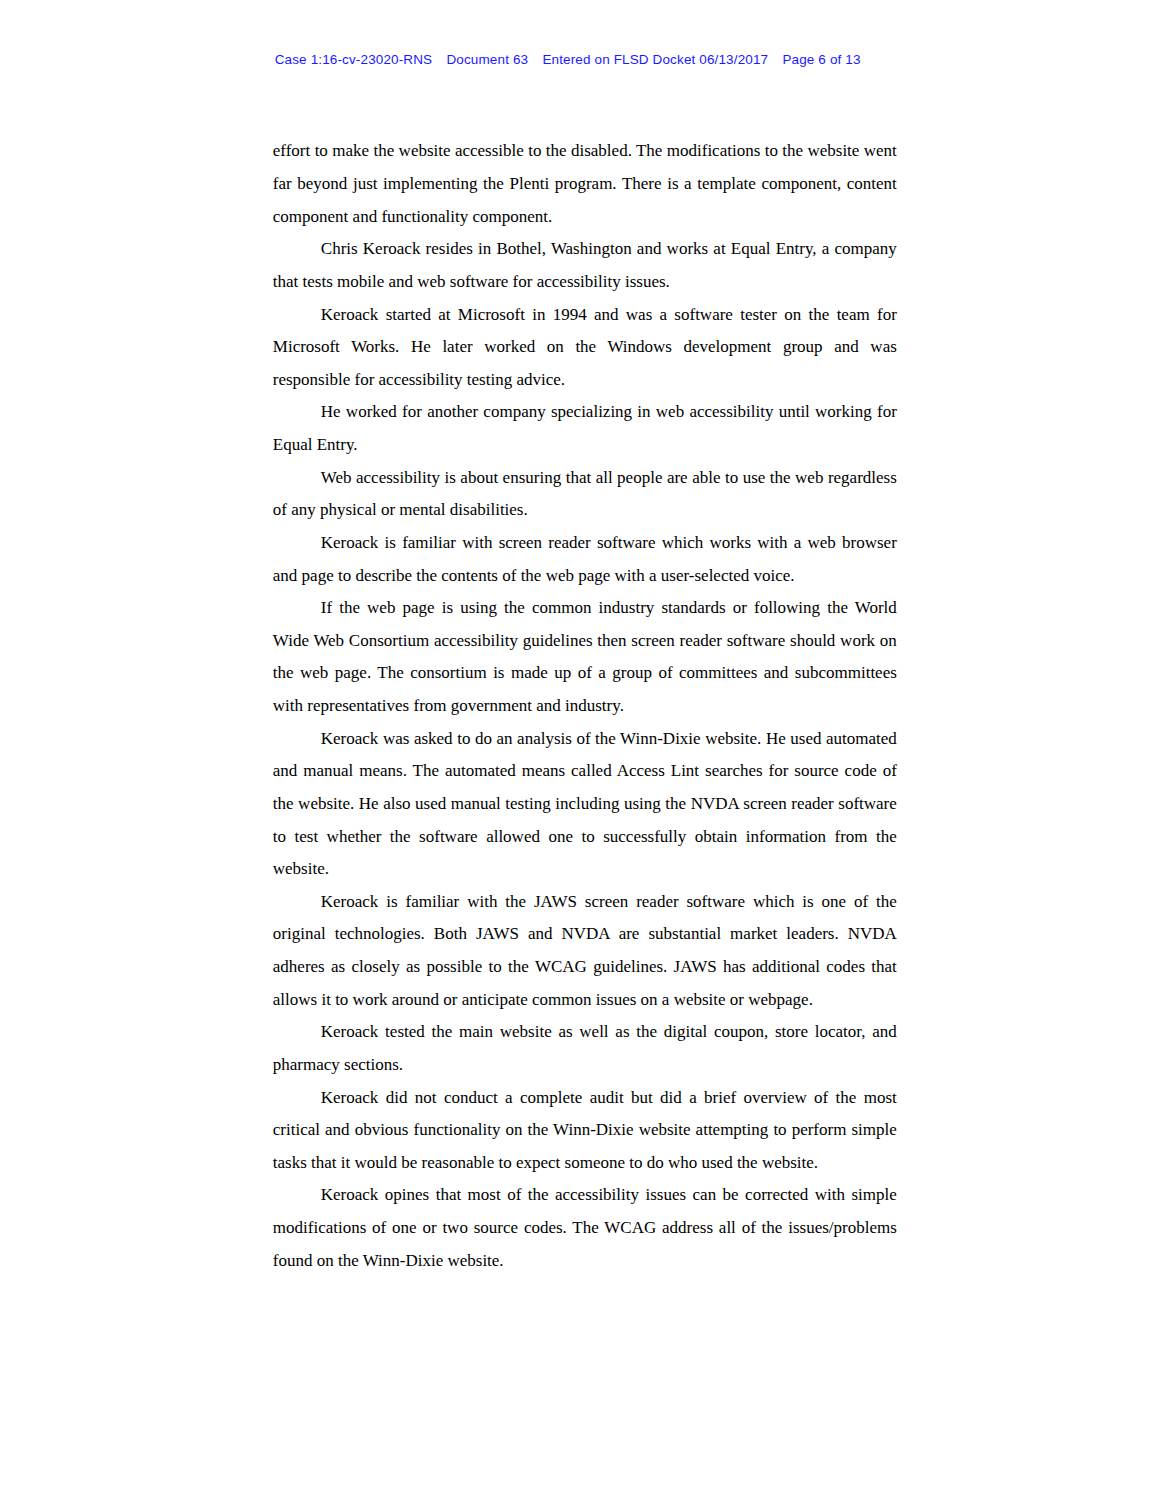Case 1:16-cv-23020-RNS Document 63 Entered on FLSD Docket 06/13/2017 Page 6 of 13
effort to make the website accessible to the disabled. The modifications to the website went far beyond just implementing the Plenti program. There is a template component, content component and functionality component.
Chris Keroack resides in Bothel, Washington and works at Equal Entry, a company that tests mobile and web software for accessibility issues.
Keroack started at Microsoft in 1994 and was a software tester on the team for Microsoft Works. He later worked on the Windows development group and was responsible for accessibility testing advice.
He worked for another company specializing in web accessibility until working for Equal Entry.
Web accessibility is about ensuring that all people are able to use the web regardless of any physical or mental disabilities.
Keroack is familiar with screen reader software which works with a web browser and page to describe the contents of the web page with a user-selected voice.
If the web page is using the common industry standards or following the World Wide Web Consortium accessibility guidelines then screen reader software should work on the web page. The consortium is made up of a group of committees and subcommittees with representatives from government and industry.
Keroack was asked to do an analysis of the Winn-Dixie website. He used automated and manual means. The automated means called Access Lint searches for source code of the website. He also used manual testing including using the NVDA screen reader software to test whether the software allowed one to successfully obtain information from the website.
Keroack is familiar with the JAWS screen reader software which is one of the original technologies. Both JAWS and NVDA are substantial market leaders. NVDA adheres as closely as possible to the WCAG guidelines. JAWS has additional codes that allows it to work around or anticipate common issues on a website or webpage.
Keroack tested the main website as well as the digital coupon, store locator, and pharmacy sections.
Keroack did not conduct a complete audit but did a brief overview of the most critical and obvious functionality on the Winn-Dixie website attempting to perform simple tasks that it would be reasonable to expect someone to do who used the website.
Keroack opines that most of the accessibility issues can be corrected with simple modifications of one or two source codes. The WCAG address all of the issues/problems found on the Winn-Dixie website.